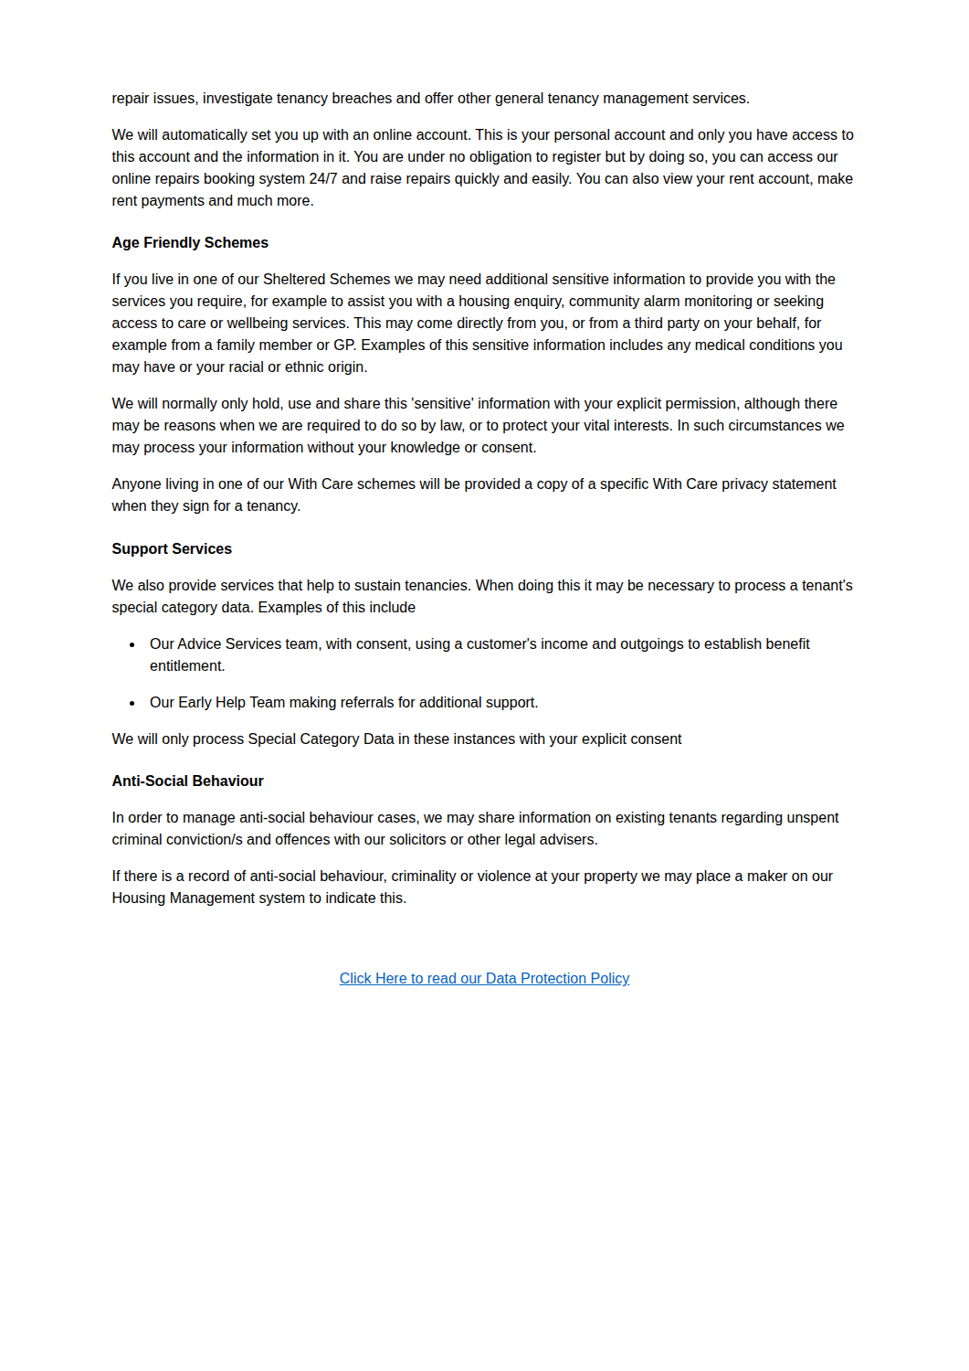repair issues, investigate tenancy breaches and offer other general tenancy management services.
We will automatically set you up with an online account. This is your personal account and only you have access to this account and the information in it. You are under no obligation to register but by doing so, you can access our online repairs booking system 24/7 and raise repairs quickly and easily. You can also view your rent account, make rent payments and much more.
Age Friendly Schemes
If you live in one of our Sheltered Schemes we may need additional sensitive information to provide you with the services you require, for example to assist you with a housing enquiry, community alarm monitoring or seeking access to care or wellbeing services. This may come directly from you, or from a third party on your behalf, for example from a family member or GP. Examples of this sensitive information includes any medical conditions you may have or your racial or ethnic origin.
We will normally only hold, use and share this 'sensitive' information with your explicit permission, although there may be reasons when we are required to do so by law, or to protect your vital interests. In such circumstances we may process your information without your knowledge or consent.
Anyone living in one of our With Care schemes will be provided a copy of a specific With Care privacy statement when they sign for a tenancy.
Support Services
We also provide services that help to sustain tenancies. When doing this it may be necessary to process a tenant's special category data. Examples of this include
Our Advice Services team, with consent, using a customer's income and outgoings to establish benefit entitlement.
Our Early Help Team making referrals for additional support.
We will only process Special Category Data in these instances with your explicit consent
Anti-Social Behaviour
In order to manage anti-social behaviour cases, we may share information on existing tenants regarding unspent criminal conviction/s and offences with our solicitors or other legal advisers.
If there is a record of anti-social behaviour, criminality or violence at your property we may place a maker on our Housing Management system to indicate this.
Click Here to read our Data Protection Policy